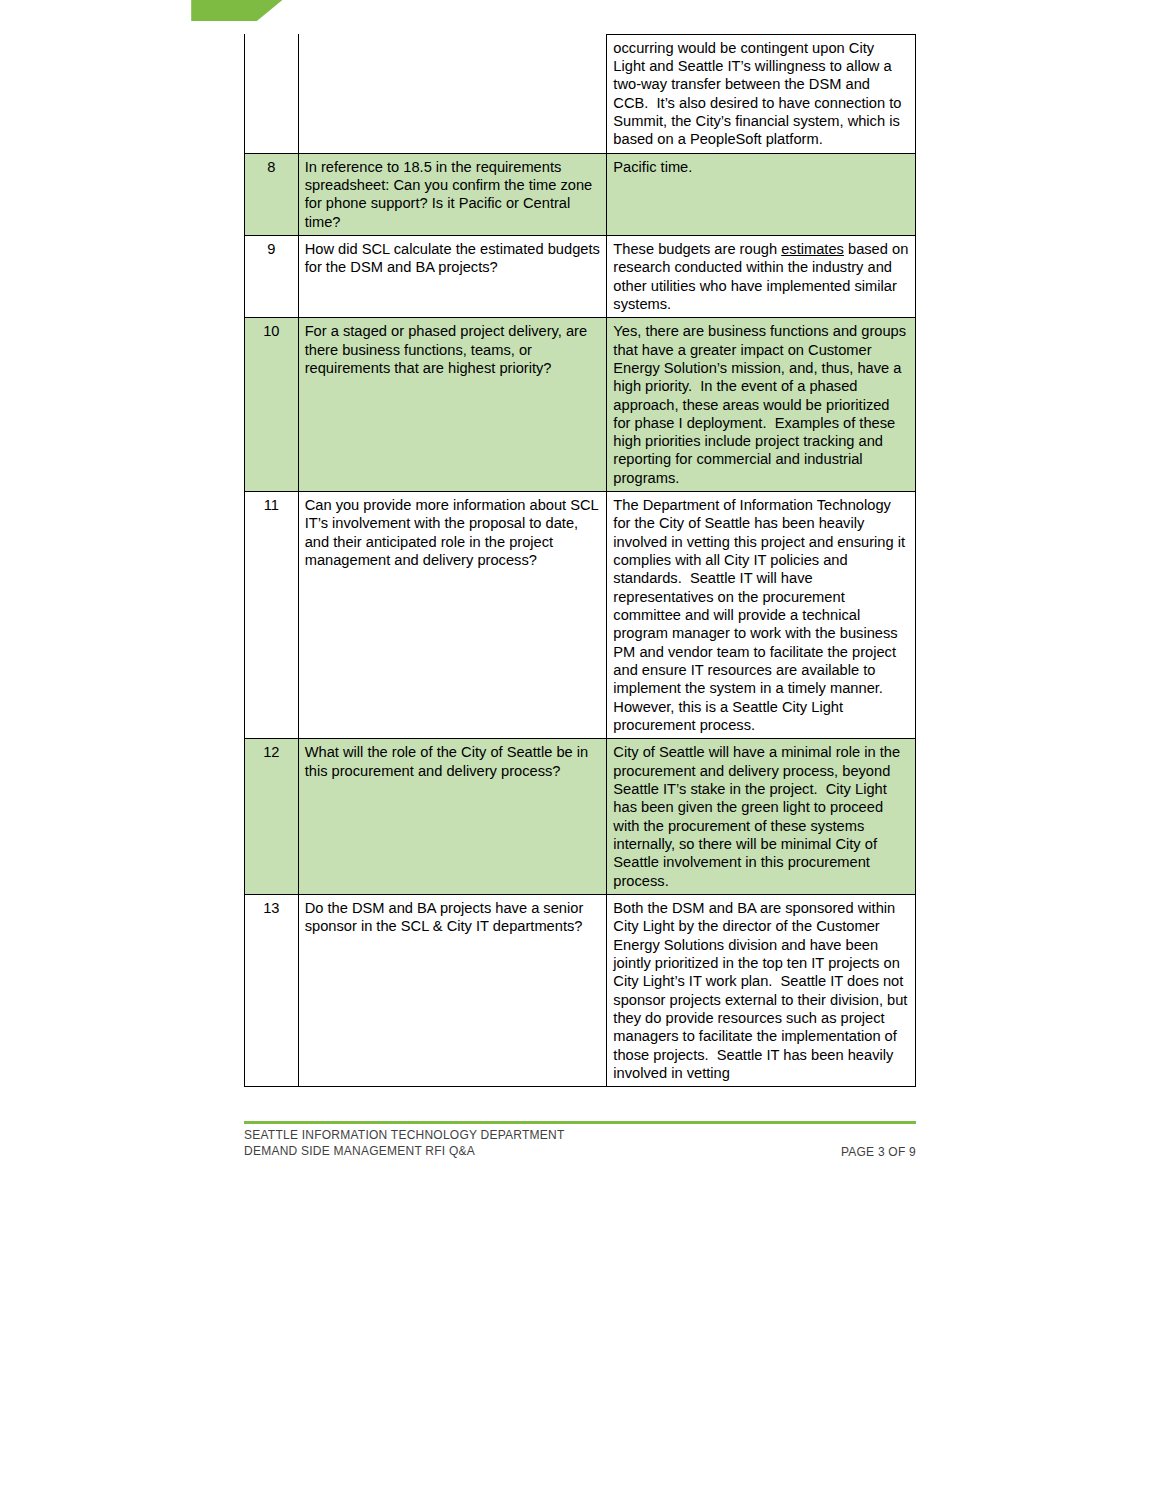| | | occurring would be contingent upon City Light and Seattle IT’s willingness to allow a two-way transfer between the DSM and CCB. It’s also desired to have connection to Summit, the City’s financial system, which is based on a PeopleSoft platform. |
| 8 | In reference to 18.5 in the requirements spreadsheet: Can you confirm the time zone for phone support? Is it Pacific or Central time? | Pacific time. |
| 9 | How did SCL calculate the estimated budgets for the DSM and BA projects? | These budgets are rough estimates based on research conducted within the industry and other utilities who have implemented similar systems. |
| 10 | For a staged or phased project delivery, are there business functions, teams, or requirements that are highest priority? | Yes, there are business functions and groups that have a greater impact on Customer Energy Solution’s mission, and, thus, have a high priority. In the event of a phased approach, these areas would be prioritized for phase I deployment. Examples of these high priorities include project tracking and reporting for commercial and industrial programs. |
| 11 | Can you provide more information about SCL IT’s involvement with the proposal to date, and their anticipated role in the project management and delivery process? | The Department of Information Technology for the City of Seattle has been heavily involved in vetting this project and ensuring it complies with all City IT policies and standards. Seattle IT will have representatives on the procurement committee and will provide a technical program manager to work with the business PM and vendor team to facilitate the project and ensure IT resources are available to implement the system in a timely manner. However, this is a Seattle City Light procurement process. |
| 12 | What will the role of the City of Seattle be in this procurement and delivery process? | City of Seattle will have a minimal role in the procurement and delivery process, beyond Seattle IT’s stake in the project. City Light has been given the green light to proceed with the procurement of these systems internally, so there will be minimal City of Seattle involvement in this procurement process. |
| 13 | Do the DSM and BA projects have a senior sponsor in the SCL & City IT departments? | Both the DSM and BA are sponsored within City Light by the director of the Customer Energy Solutions division and have been jointly prioritized in the top ten IT projects on City Light’s IT work plan. Seattle IT does not sponsor projects external to their division, but they do provide resources such as project managers to facilitate the implementation of those projects. Seattle IT has been heavily involved in vetting |
Seattle Information Technology Department
Demand Side Management RFI Q&A
Page 3 of 9